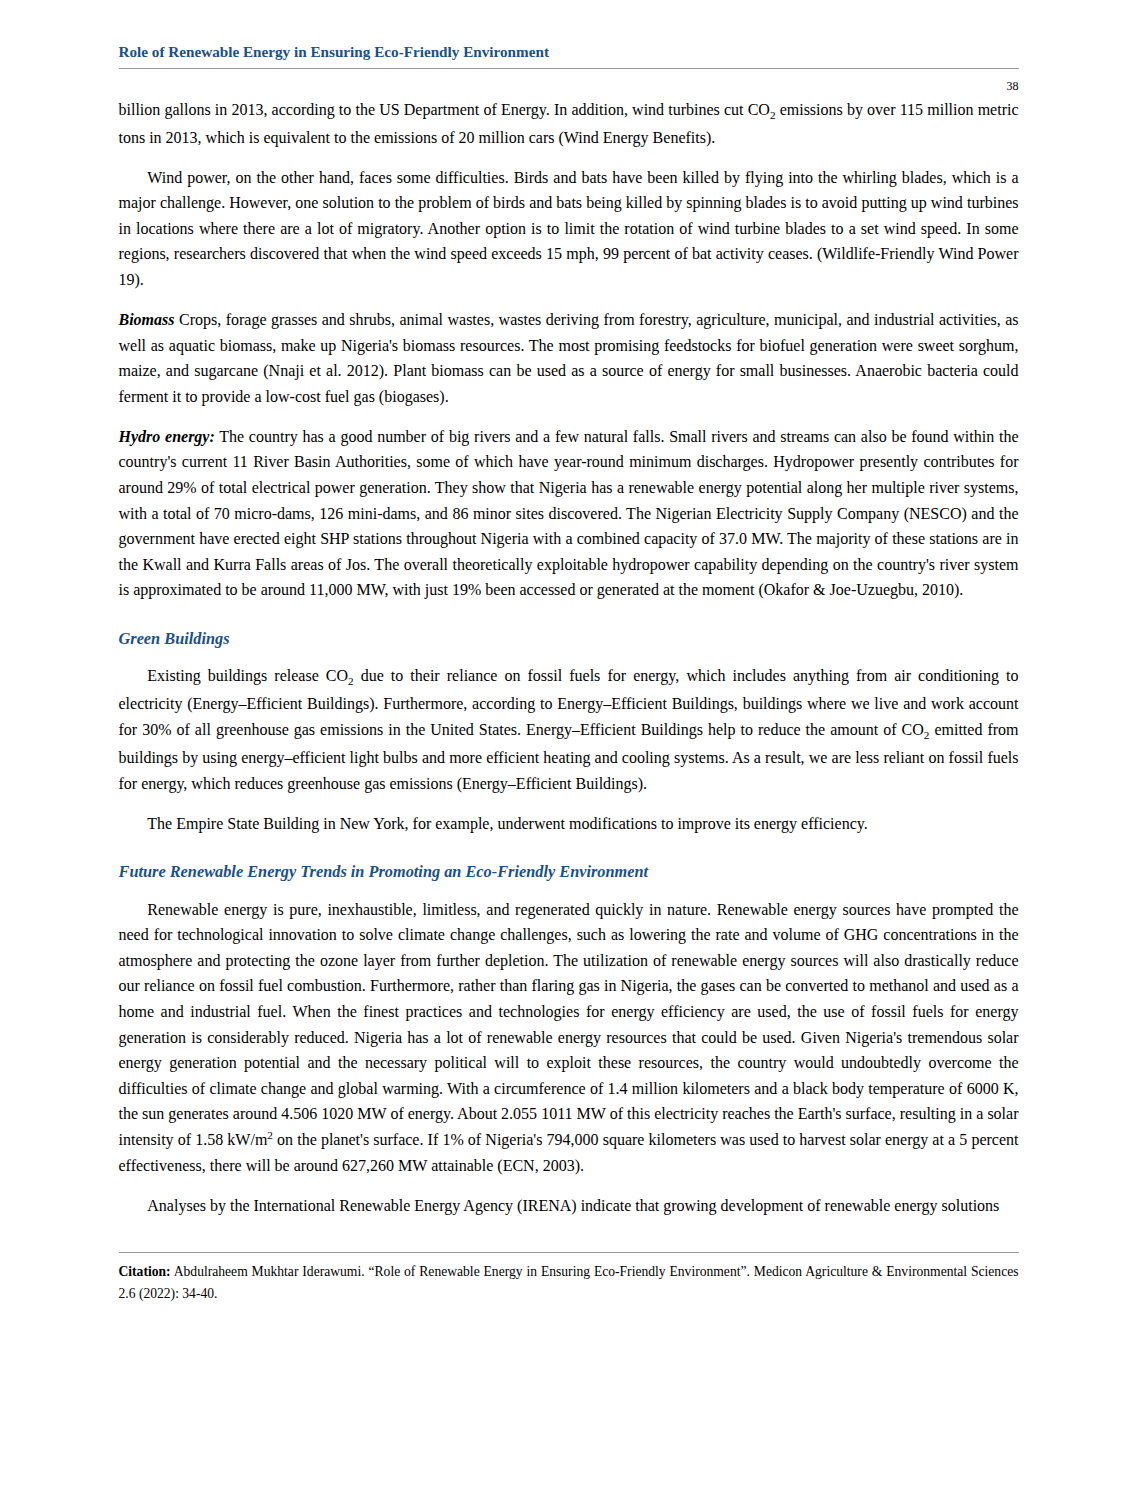Role of Renewable Energy in Ensuring Eco-Friendly Environment
38
billion gallons in 2013, according to the US Department of Energy. In addition, wind turbines cut CO2 emissions by over 115 million metric tons in 2013, which is equivalent to the emissions of 20 million cars (Wind Energy Benefits).
Wind power, on the other hand, faces some difficulties. Birds and bats have been killed by flying into the whirling blades, which is a major challenge. However, one solution to the problem of birds and bats being killed by spinning blades is to avoid putting up wind turbines in locations where there are a lot of migratory. Another option is to limit the rotation of wind turbine blades to a set wind speed. In some regions, researchers discovered that when the wind speed exceeds 15 mph, 99 percent of bat activity ceases. (Wildlife-Friendly Wind Power 19).
Biomass Crops, forage grasses and shrubs, animal wastes, wastes deriving from forestry, agriculture, municipal, and industrial activities, as well as aquatic biomass, make up Nigeria's biomass resources. The most promising feedstocks for biofuel generation were sweet sorghum, maize, and sugarcane (Nnaji et al. 2012). Plant biomass can be used as a source of energy for small businesses. Anaerobic bacteria could ferment it to provide a low-cost fuel gas (biogases).
Hydro energy: The country has a good number of big rivers and a few natural falls. Small rivers and streams can also be found within the country's current 11 River Basin Authorities, some of which have year-round minimum discharges. Hydropower presently contributes for around 29% of total electrical power generation. They show that Nigeria has a renewable energy potential along her multiple river systems, with a total of 70 micro-dams, 126 mini-dams, and 86 minor sites discovered. The Nigerian Electricity Supply Company (NESCO) and the government have erected eight SHP stations throughout Nigeria with a combined capacity of 37.0 MW. The majority of these stations are in the Kwall and Kurra Falls areas of Jos. The overall theoretically exploitable hydropower capability depending on the country's river system is approximated to be around 11,000 MW, with just 19% been accessed or generated at the moment (Okafor & Joe-Uzuegbu, 2010).
Green Buildings
Existing buildings release CO2 due to their reliance on fossil fuels for energy, which includes anything from air conditioning to electricity (Energy–Efficient Buildings). Furthermore, according to Energy–Efficient Buildings, buildings where we live and work account for 30% of all greenhouse gas emissions in the United States. Energy–Efficient Buildings help to reduce the amount of CO2 emitted from buildings by using energy–efficient light bulbs and more efficient heating and cooling systems. As a result, we are less reliant on fossil fuels for energy, which reduces greenhouse gas emissions (Energy–Efficient Buildings).
The Empire State Building in New York, for example, underwent modifications to improve its energy efficiency.
Future Renewable Energy Trends in Promoting an Eco-Friendly Environment
Renewable energy is pure, inexhaustible, limitless, and regenerated quickly in nature. Renewable energy sources have prompted the need for technological innovation to solve climate change challenges, such as lowering the rate and volume of GHG concentrations in the atmosphere and protecting the ozone layer from further depletion. The utilization of renewable energy sources will also drastically reduce our reliance on fossil fuel combustion. Furthermore, rather than flaring gas in Nigeria, the gases can be converted to methanol and used as a home and industrial fuel. When the finest practices and technologies for energy efficiency are used, the use of fossil fuels for energy generation is considerably reduced. Nigeria has a lot of renewable energy resources that could be used. Given Nigeria's tremendous solar energy generation potential and the necessary political will to exploit these resources, the country would undoubtedly overcome the difficulties of climate change and global warming. With a circumference of 1.4 million kilometers and a black body temperature of 6000 K, the sun generates around 4.506 1020 MW of energy. About 2.055 1011 MW of this electricity reaches the Earth's surface, resulting in a solar intensity of 1.58 kW/m2 on the planet's surface. If 1% of Nigeria's 794,000 square kilometers was used to harvest solar energy at a 5 percent effectiveness, there will be around 627,260 MW attainable (ECN, 2003).
Analyses by the International Renewable Energy Agency (IRENA) indicate that growing development of renewable energy solutions
Citation: Abdulraheem Mukhtar Iderawumi. “Role of Renewable Energy in Ensuring Eco-Friendly Environment”. Medicon Agriculture & Environmental Sciences 2.6 (2022): 34-40.